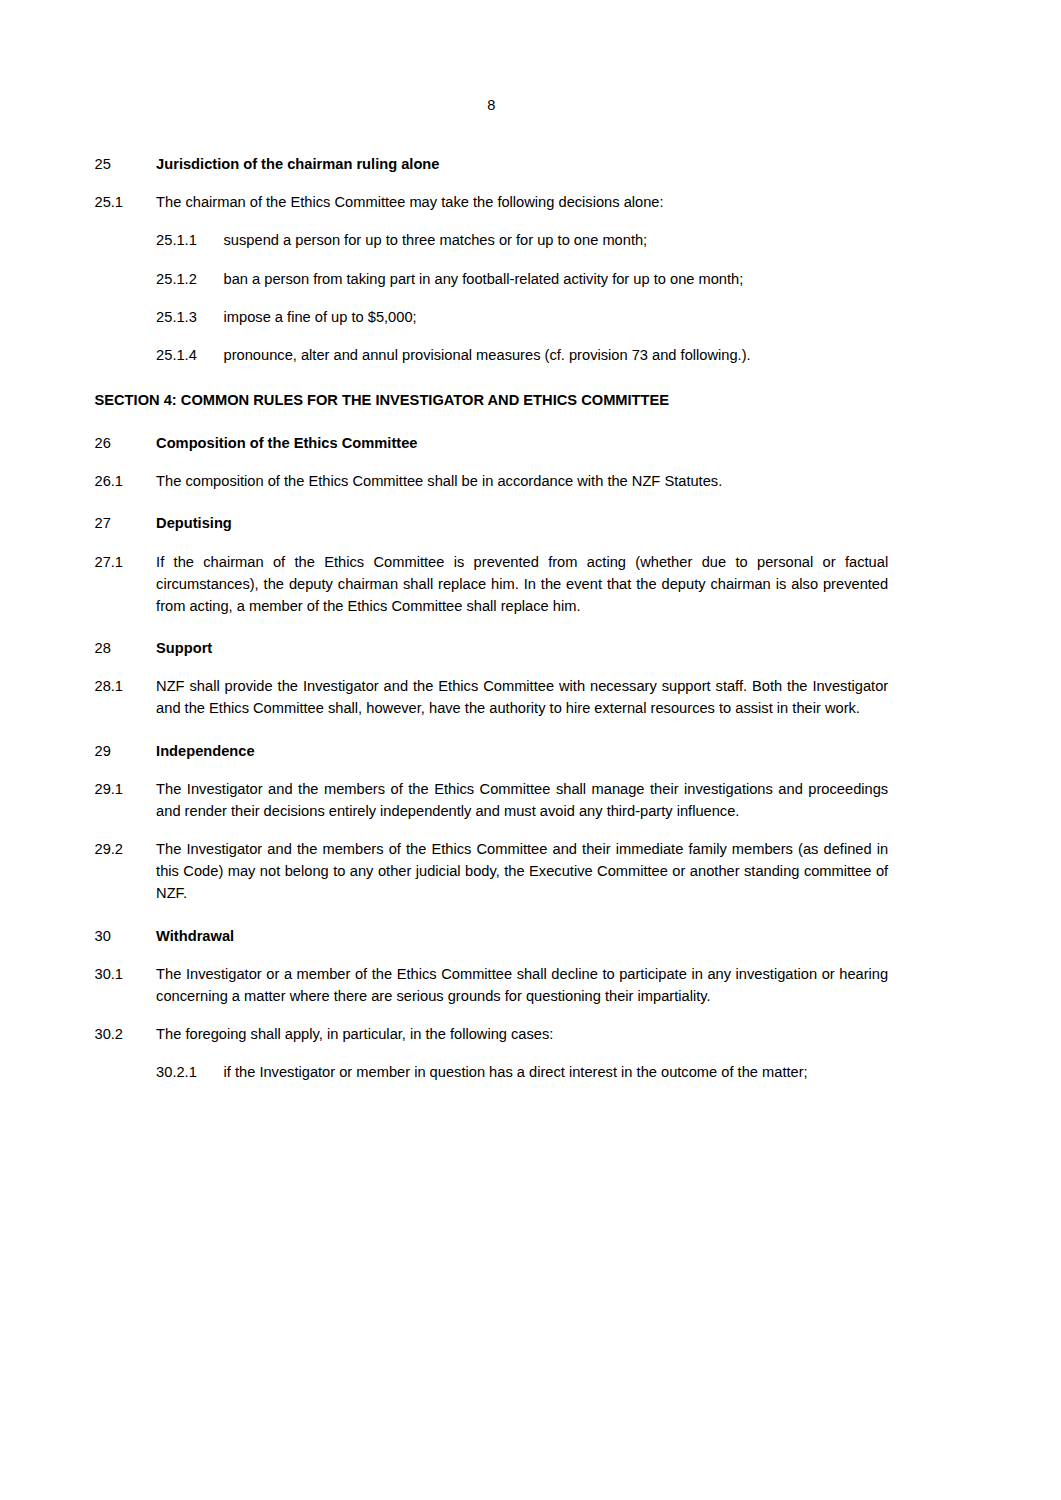8
25
Jurisdiction of the chairman ruling alone
25.1
The chairman of the Ethics Committee may take the following decisions alone:
25.1.1
suspend a person for up to three matches or for up to one month;
25.1.2
ban a person from taking part in any football-related activity for up to one month;
25.1.3
impose a fine of up to $5,000;
25.1.4
pronounce, alter and annul provisional measures (cf. provision 73 and following.).
SECTION 4: COMMON RULES FOR THE INVESTIGATOR AND ETHICS COMMITTEE
26
Composition of the Ethics Committee
26.1
The composition of the Ethics Committee shall be in accordance with the NZF Statutes.
27
Deputising
27.1
If the chairman of the Ethics Committee is prevented from acting (whether due to personal or factual circumstances), the deputy chairman shall replace him. In the event that the deputy chairman is also prevented from acting, a member of the Ethics Committee shall replace him.
28
Support
28.1
NZF shall provide the Investigator and the Ethics Committee with necessary support staff. Both the Investigator and the Ethics Committee shall, however, have the authority to hire external resources to assist in their work.
29
Independence
29.1
The Investigator and the members of the Ethics Committee shall manage their investigations and proceedings and render their decisions entirely independently and must avoid any third-party influence.
29.2
The Investigator and the members of the Ethics Committee and their immediate family members (as defined in this Code) may not belong to any other judicial body, the Executive Committee or another standing committee of NZF.
30
Withdrawal
30.1
The Investigator or a member of the Ethics Committee shall decline to participate in any investigation or hearing concerning a matter where there are serious grounds for questioning their impartiality.
30.2
The foregoing shall apply, in particular, in the following cases:
30.2.1
if the Investigator or member in question has a direct interest in the outcome of the matter;